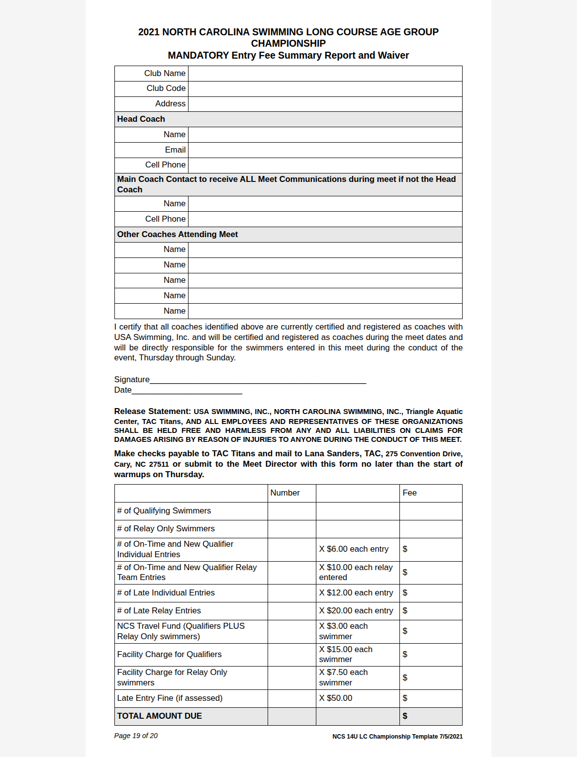2021 NORTH CAROLINA SWIMMING LONG COURSE AGE GROUP CHAMPIONSHIP
MANDATORY Entry Fee Summary Report and Waiver
| Club Name | |
| Club Code | |
| Address | |
| Head Coach |
| Name | |
| Email | |
| Cell Phone | |
| Main Coach Contact to receive ALL Meet Communications during meet if not the Head Coach |
| Name | |
| Cell Phone | |
| Other Coaches Attending Meet |
| Name | |
| Name | |
| Name | |
| Name | |
| Name | |
I certify that all coaches identified above are currently certified and registered as coaches with USA Swimming, Inc. and will be certified and registered as coaches during the meet dates and will be directly responsible for the swimmers entered in this meet during the conduct of the event, Thursday through Sunday.
Signature_______________________________________________ Date________________________
Release Statement: USA SWIMMING, INC., NORTH CAROLINA SWIMMING, INC., Triangle Aquatic Center, TAC Titans, AND ALL EMPLOYEES AND REPRESENTATIVES OF THESE ORGANIZATIONS SHALL BE HELD FREE AND HARMLESS FROM ANY AND ALL LIABILITIES ON CLAIMS FOR DAMAGES ARISING BY REASON OF INJURIES TO ANYONE DURING THE CONDUCT OF THIS MEET.
Make checks payable to TAC Titans and mail to Lana Sanders, TAC, 275 Convention Drive, Cary, NC 27511 or submit to the Meet Director with this form no later than the start of warmups on Thursday.
| | Number | | Fee |
| # of Qualifying Swimmers | | | |
| # of Relay Only Swimmers | | | |
| # of On-Time and New Qualifier Individual Entries | | X $6.00 each entry | $ |
| # of On-Time and New Qualifier Relay Team Entries | | X $10.00 each relay entered | $ |
| # of Late Individual Entries | | X $12.00 each entry | $ |
| # of Late Relay Entries | | X $20.00 each entry | $ |
| NCS Travel Fund (Qualifiers PLUS Relay Only swimmers) | | X $3.00 each swimmer | $ |
| Facility Charge for Qualifiers | | X $15.00 each swimmer | $ |
| Facility Charge for Relay Only swimmers | | X $7.50 each swimmer | $ |
| Late Entry Fine (if assessed) | | X $50.00 | $ |
| TOTAL AMOUNT DUE | | | $ |
Page 19 of 20
NCS 14U LC Championship Template 7/5/2021